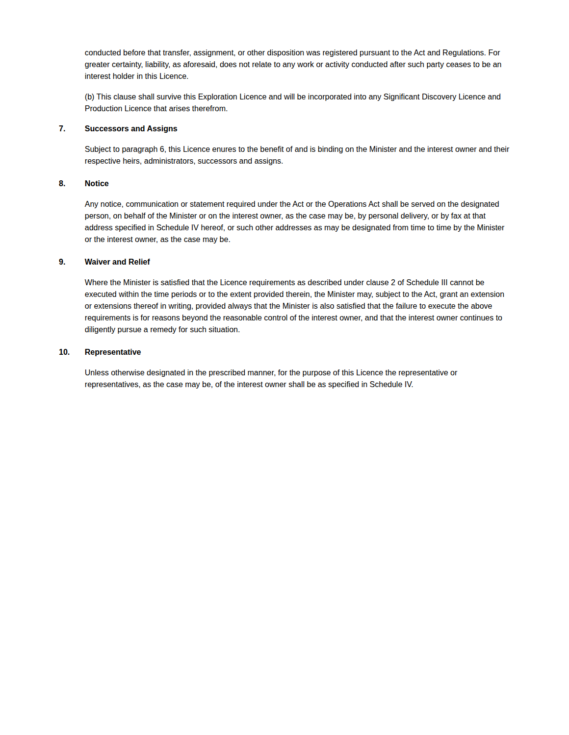conducted before that transfer, assignment, or other disposition was registered pursuant to the Act and Regulations. For greater certainty, liability, as aforesaid, does not relate to any work or activity conducted after such party ceases to be an interest holder in this Licence.
(b) This clause shall survive this Exploration Licence and will be incorporated into any Significant Discovery Licence and Production Licence that arises therefrom.
7. Successors and Assigns
Subject to paragraph 6, this Licence enures to the benefit of and is binding on the Minister and the interest owner and their respective heirs, administrators, successors and assigns.
8. Notice
Any notice, communication or statement required under the Act or the Operations Act shall be served on the designated person, on behalf of the Minister or on the interest owner, as the case may be, by personal delivery, or by fax at that address specified in Schedule IV hereof, or such other addresses as may be designated from time to time by the Minister or the interest owner, as the case may be.
9. Waiver and Relief
Where the Minister is satisfied that the Licence requirements as described under clause 2 of Schedule III cannot be executed within the time periods or to the extent provided therein, the Minister may, subject to the Act, grant an extension or extensions thereof in writing, provided always that the Minister is also satisfied that the failure to execute the above requirements is for reasons beyond the reasonable control of the interest owner, and that the interest owner continues to diligently pursue a remedy for such situation.
10. Representative
Unless otherwise designated in the prescribed manner, for the purpose of this Licence the representative or representatives, as the case may be, of the interest owner shall be as specified in Schedule IV.